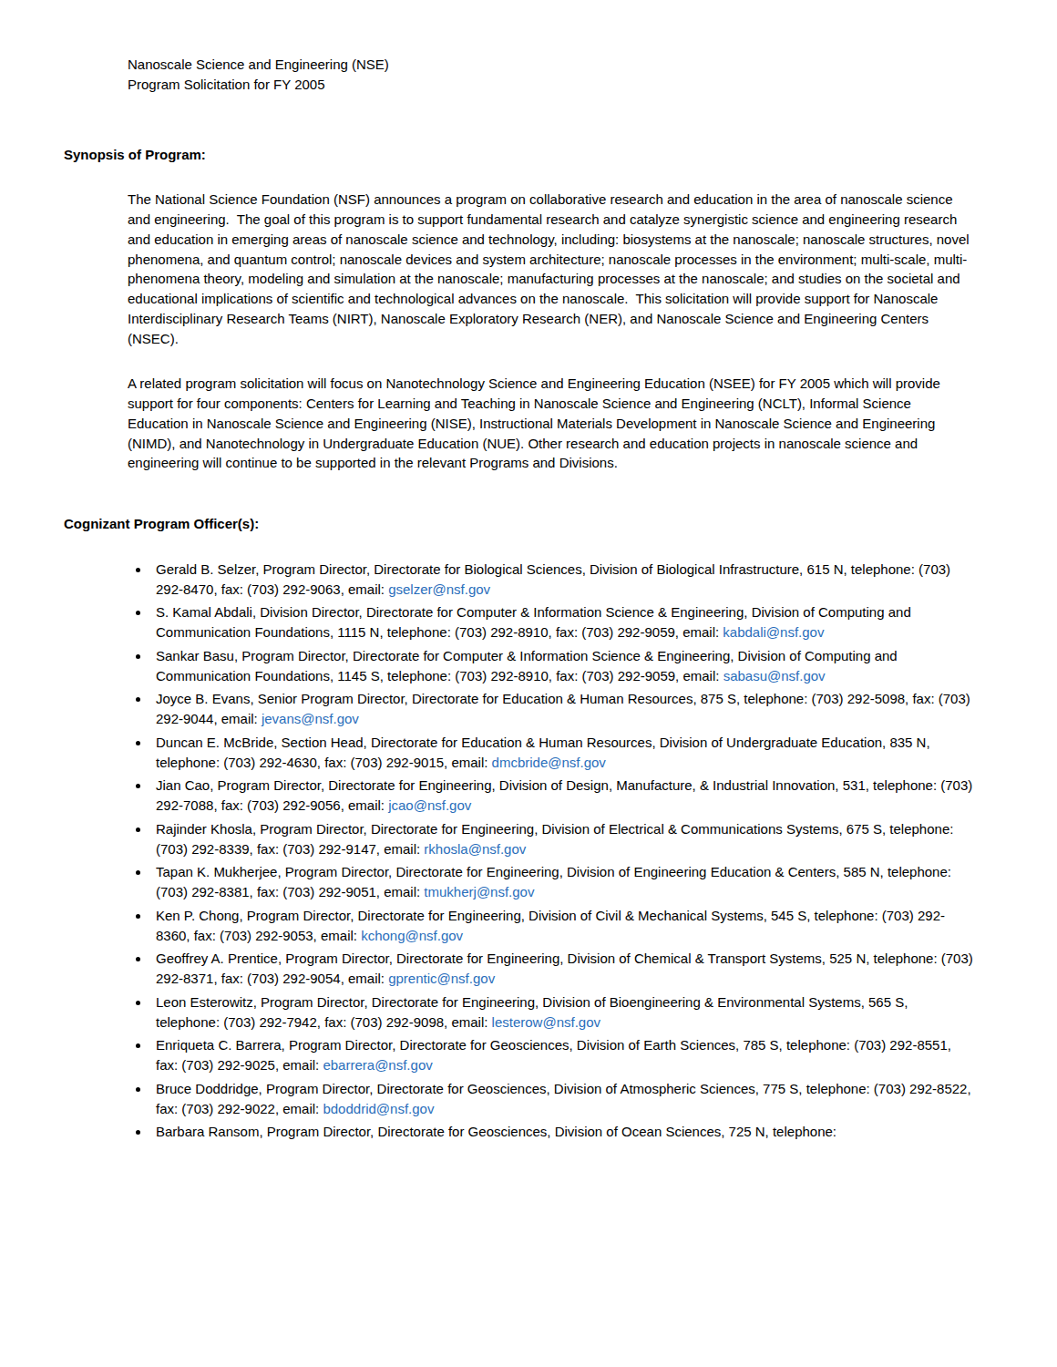Nanoscale Science and Engineering (NSE)
Program Solicitation for FY 2005
Synopsis of Program:
The National Science Foundation (NSF) announces a program on collaborative research and education in the area of nanoscale science and engineering. The goal of this program is to support fundamental research and catalyze synergistic science and engineering research and education in emerging areas of nanoscale science and technology, including: biosystems at the nanoscale; nanoscale structures, novel phenomena, and quantum control; nanoscale devices and system architecture; nanoscale processes in the environment; multi-scale, multi-phenomena theory, modeling and simulation at the nanoscale; manufacturing processes at the nanoscale; and studies on the societal and educational implications of scientific and technological advances on the nanoscale. This solicitation will provide support for Nanoscale Interdisciplinary Research Teams (NIRT), Nanoscale Exploratory Research (NER), and Nanoscale Science and Engineering Centers (NSEC).
A related program solicitation will focus on Nanotechnology Science and Engineering Education (NSEE) for FY 2005 which will provide support for four components: Centers for Learning and Teaching in Nanoscale Science and Engineering (NCLT), Informal Science Education in Nanoscale Science and Engineering (NISE), Instructional Materials Development in Nanoscale Science and Engineering (NIMD), and Nanotechnology in Undergraduate Education (NUE). Other research and education projects in nanoscale science and engineering will continue to be supported in the relevant Programs and Divisions.
Cognizant Program Officer(s):
Gerald B. Selzer, Program Director, Directorate for Biological Sciences, Division of Biological Infrastructure, 615 N, telephone: (703) 292-8470, fax: (703) 292-9063, email: gselzer@nsf.gov
S. Kamal Abdali, Division Director, Directorate for Computer & Information Science & Engineering, Division of Computing and Communication Foundations, 1115 N, telephone: (703) 292-8910, fax: (703) 292-9059, email: kabdali@nsf.gov
Sankar Basu, Program Director, Directorate for Computer & Information Science & Engineering, Division of Computing and Communication Foundations, 1145 S, telephone: (703) 292-8910, fax: (703) 292-9059, email: sabasu@nsf.gov
Joyce B. Evans, Senior Program Director, Directorate for Education & Human Resources, 875 S, telephone: (703) 292-5098, fax: (703) 292-9044, email: jevans@nsf.gov
Duncan E. McBride, Section Head, Directorate for Education & Human Resources, Division of Undergraduate Education, 835 N, telephone: (703) 292-4630, fax: (703) 292-9015, email: dmcbride@nsf.gov
Jian Cao, Program Director, Directorate for Engineering, Division of Design, Manufacture, & Industrial Innovation, 531, telephone: (703) 292-7088, fax: (703) 292-9056, email: jcao@nsf.gov
Rajinder Khosla, Program Director, Directorate for Engineering, Division of Electrical & Communications Systems, 675 S, telephone: (703) 292-8339, fax: (703) 292-9147, email: rkhosla@nsf.gov
Tapan K. Mukherjee, Program Director, Directorate for Engineering, Division of Engineering Education & Centers, 585 N, telephone: (703) 292-8381, fax: (703) 292-9051, email: tmukherj@nsf.gov
Ken P. Chong, Program Director, Directorate for Engineering, Division of Civil & Mechanical Systems, 545 S, telephone: (703) 292-8360, fax: (703) 292-9053, email: kchong@nsf.gov
Geoffrey A. Prentice, Program Director, Directorate for Engineering, Division of Chemical & Transport Systems, 525 N, telephone: (703) 292-8371, fax: (703) 292-9054, email: gprentic@nsf.gov
Leon Esterowitz, Program Director, Directorate for Engineering, Division of Bioengineering & Environmental Systems, 565 S, telephone: (703) 292-7942, fax: (703) 292-9098, email: lesterow@nsf.gov
Enriqueta C. Barrera, Program Director, Directorate for Geosciences, Division of Earth Sciences, 785 S, telephone: (703) 292-8551, fax: (703) 292-9025, email: ebarrera@nsf.gov
Bruce Doddridge, Program Director, Directorate for Geosciences, Division of Atmospheric Sciences, 775 S, telephone: (703) 292-8522, fax: (703) 292-9022, email: bdoddrid@nsf.gov
Barbara Ransom, Program Director, Directorate for Geosciences, Division of Ocean Sciences, 725 N, telephone: